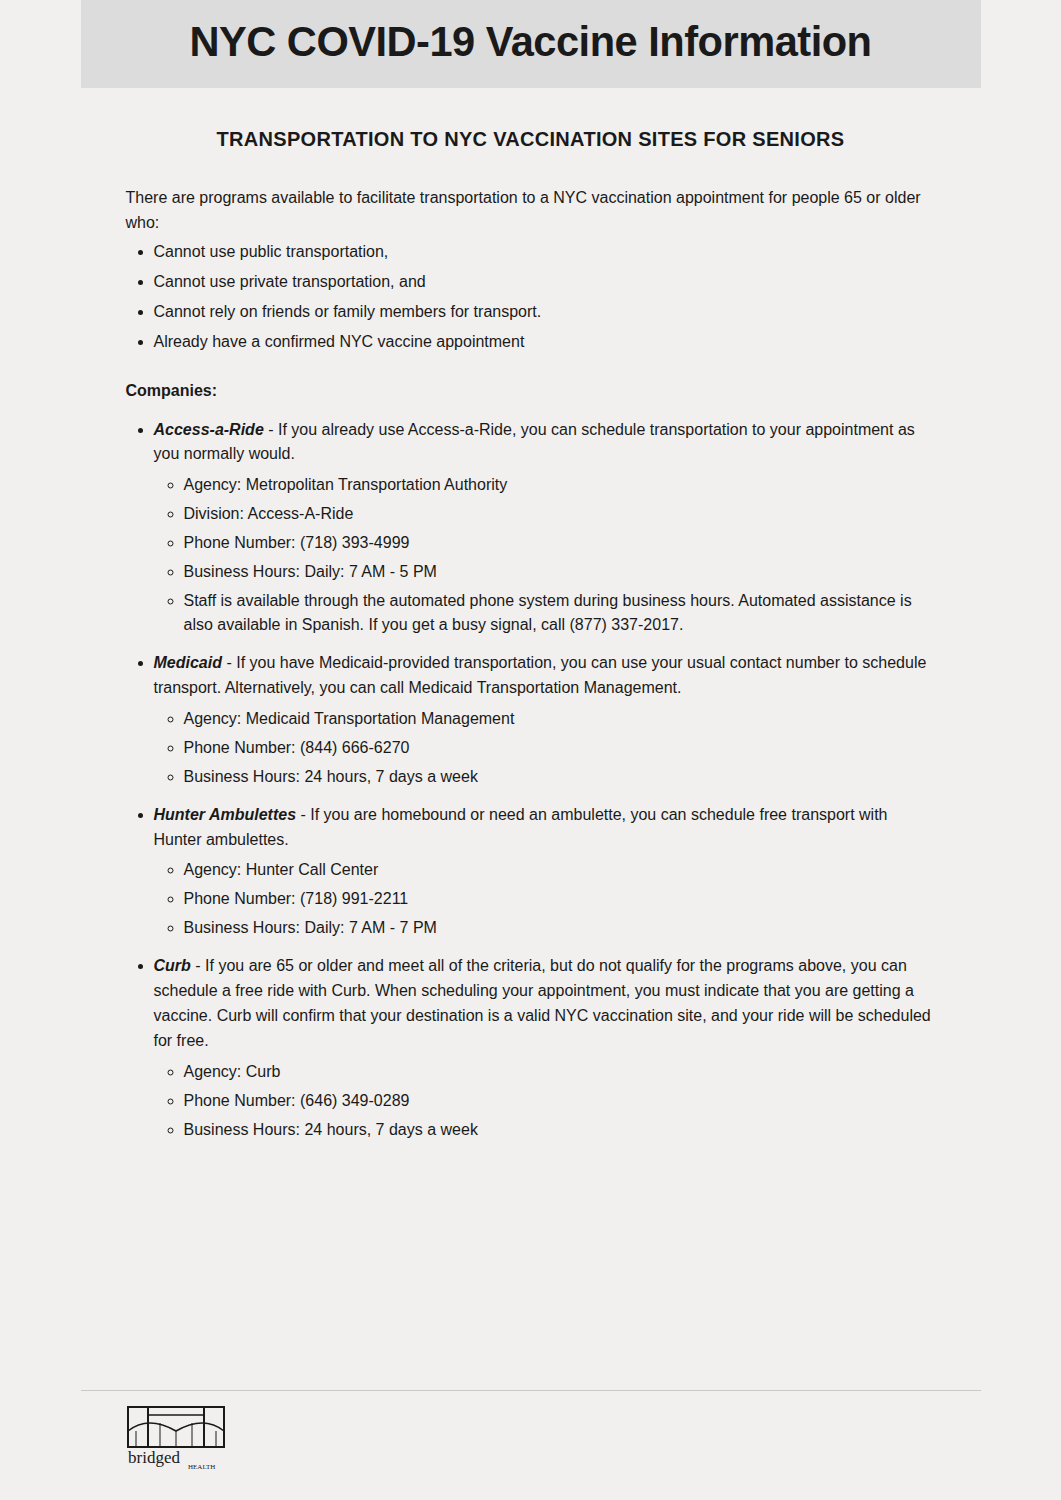NYC COVID-19 Vaccine Information
TRANSPORTATION TO NYC VACCINATION SITES FOR SENIORS
There are programs available to facilitate transportation to a NYC vaccination appointment for people 65 or older who:
Cannot use public transportation,
Cannot use private transportation, and
Cannot rely on friends or family members for transport.
Already have a confirmed NYC vaccine appointment
Companies:
Access-a-Ride - If you already use Access-a-Ride, you can schedule transportation to your appointment as you normally would.
Agency: Metropolitan Transportation Authority
Division: Access-A-Ride
Phone Number: (718) 393-4999
Business Hours: Daily: 7 AM - 5 PM
Staff is available through the automated phone system during business hours. Automated assistance is also available in Spanish. If you get a busy signal, call (877) 337-2017.
Medicaid - If you have Medicaid-provided transportation, you can use your usual contact number to schedule transport. Alternatively, you can call Medicaid Transportation Management.
Agency: Medicaid Transportation Management
Phone Number: (844) 666-6270
Business Hours: 24 hours, 7 days a week
Hunter Ambulettes - If you are homebound or need an ambulette, you can schedule free transport with Hunter ambulettes.
Agency: Hunter Call Center
Phone Number: (718) 991-2211
Business Hours: Daily: 7 AM - 7 PM
Curb - If you are 65 or older and meet all of the criteria, but do not qualify for the programs above, you can schedule a free ride with Curb. When scheduling your appointment, you must indicate that you are getting a vaccine. Curb will confirm that your destination is a valid NYC vaccination site, and your ride will be scheduled for free.
Agency: Curb
Phone Number: (646) 349-0289
Business Hours: 24 hours, 7 days a week
bridged HEALTH